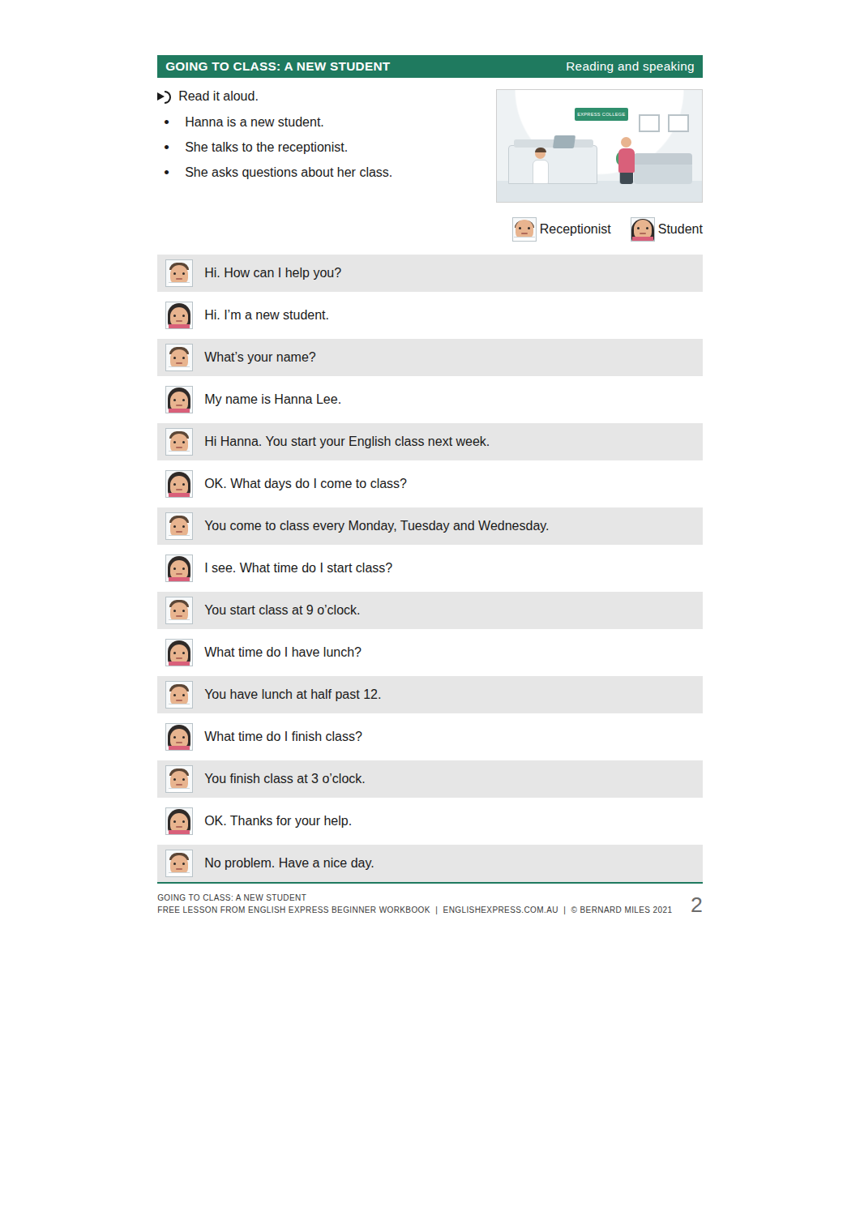Going to class: a new student Reading and speaking
Read it aloud.
Hanna is a new student.
She talks to the receptionist.
She asks questions about her class.
EXPRESS COLLEGE
Receptionist
Student
Hi. How can I help you?
Hi. I’m a new student.
What’s your name?
My name is Hanna Lee.
Hi Hanna. You start your English class next week.
OK. What days do I come to class?
You come to class every Monday, Tuesday and Wednesday.
I see. What time do I start class?
You start class at 9 o’clock.
What time do I have lunch?
You have lunch at half past 12.
What time do I finish class?
You finish class at 3 o’clock.
OK. Thanks for your help.
No problem. Have a nice day.
Going to class: a new student
Free lesson from English Express Beginner Workbook | englishexpress.com.au | © Bernard Miles 2021
2